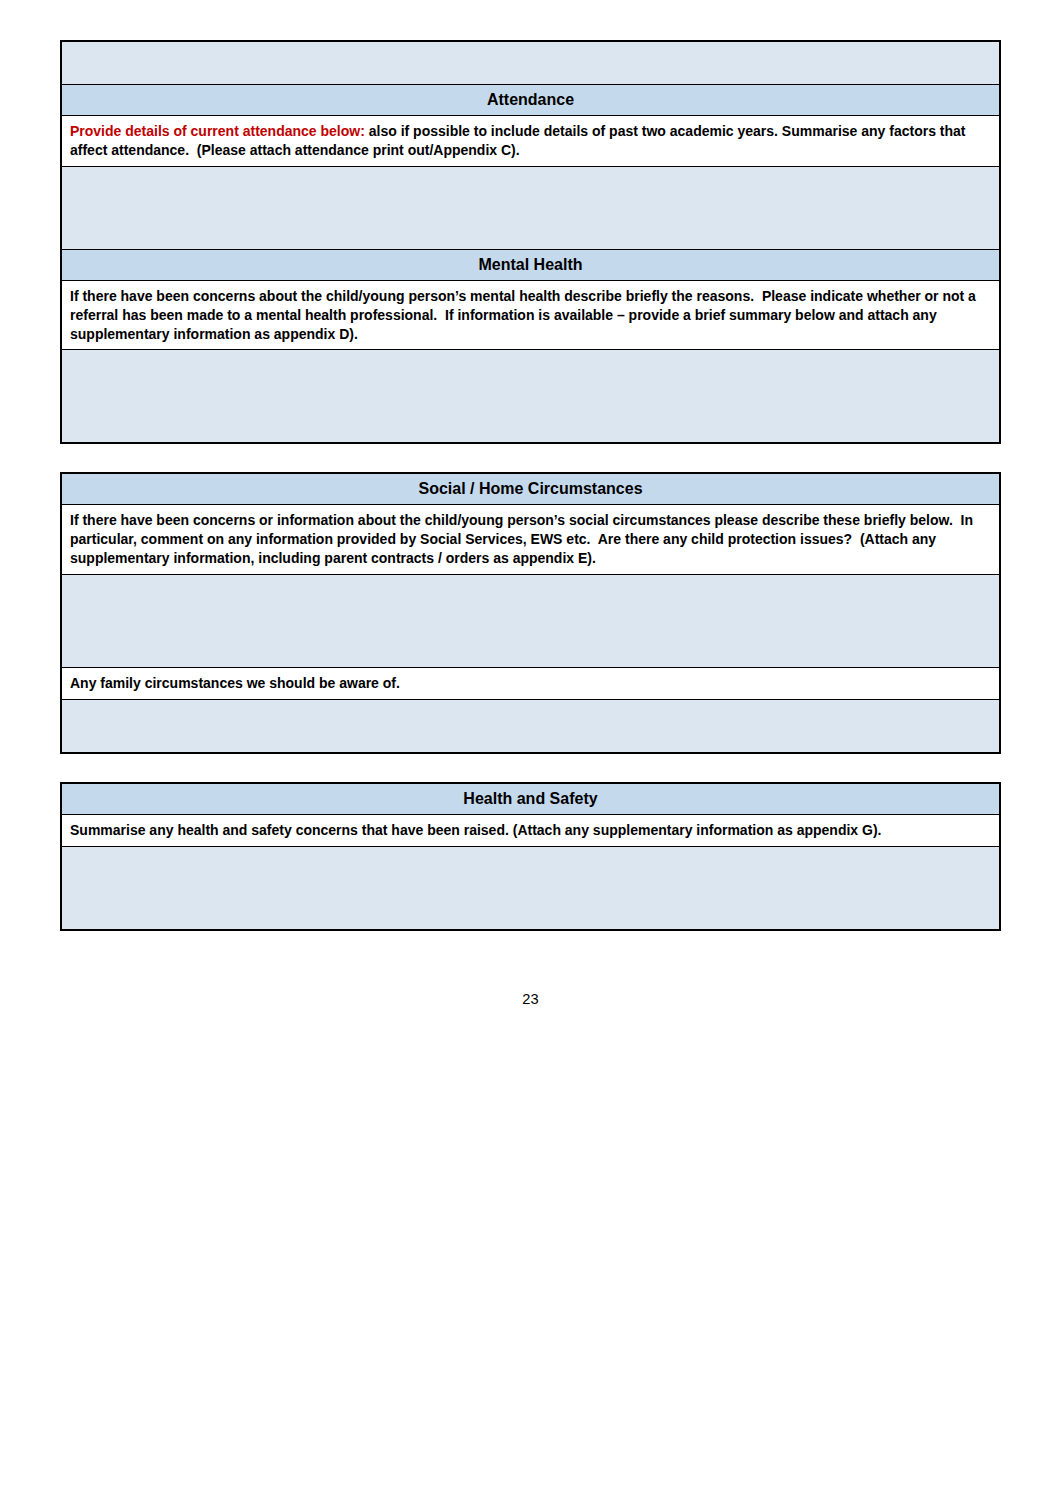| Attendance |
| Provide details of current attendance below: also if possible to include details of past two academic years. Summarise any factors that affect attendance. (Please attach attendance print out/Appendix C). |
| Mental Health |
| If there have been concerns about the child/young person’s mental health describe briefly the reasons. Please indicate whether or not a referral has been made to a mental health professional. If information is available – provide a brief summary below and attach any supplementary information as appendix D). |
| Social / Home Circumstances |
| If there have been concerns or information about the child/young person’s social circumstances please describe these briefly below. In particular, comment on any information provided by Social Services, EWS etc. Are there any child protection issues? (Attach any supplementary information, including parent contracts / orders as appendix E). |
| Any family circumstances we should be aware of. |
| Health and Safety |
| Summarise any health and safety concerns that have been raised. (Attach any supplementary information as appendix G). |
23